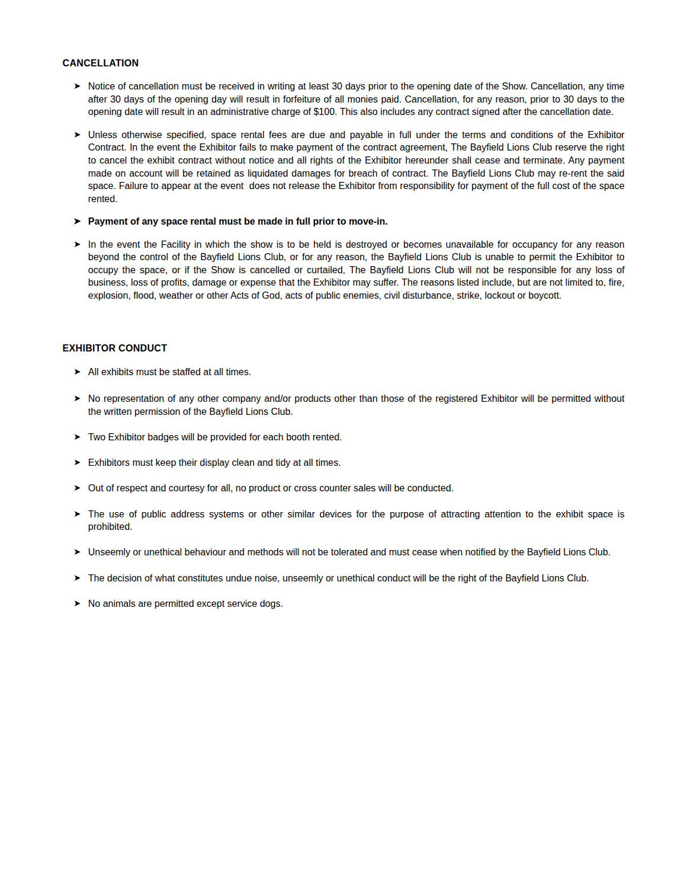CANCELLATION
Notice of cancellation must be received in writing at least 30 days prior to the opening date of the Show. Cancellation, any time after 30 days of the opening day will result in forfeiture of all monies paid. Cancellation, for any reason, prior to 30 days to the opening date will result in an administrative charge of $100. This also includes any contract signed after the cancellation date.
Unless otherwise specified, space rental fees are due and payable in full under the terms and conditions of the Exhibitor Contract. In the event the Exhibitor fails to make payment of the contract agreement, The Bayfield Lions Club reserve the right to cancel the exhibit contract without notice and all rights of the Exhibitor hereunder shall cease and terminate. Any payment made on account will be retained as liquidated damages for breach of contract. The Bayfield Lions Club may re-rent the said space. Failure to appear at the event does not release the Exhibitor from responsibility for payment of the full cost of the space rented.
Payment of any space rental must be made in full prior to move-in.
In the event the Facility in which the show is to be held is destroyed or becomes unavailable for occupancy for any reason beyond the control of the Bayfield Lions Club, or for any reason, the Bayfield Lions Club is unable to permit the Exhibitor to occupy the space, or if the Show is cancelled or curtailed, The Bayfield Lions Club will not be responsible for any loss of business, loss of profits, damage or expense that the Exhibitor may suffer. The reasons listed include, but are not limited to, fire, explosion, flood, weather or other Acts of God, acts of public enemies, civil disturbance, strike, lockout or boycott.
EXHIBITOR CONDUCT
All exhibits must be staffed at all times.
No representation of any other company and/or products other than those of the registered Exhibitor will be permitted without the written permission of the Bayfield Lions Club.
Two Exhibitor badges will be provided for each booth rented.
Exhibitors must keep their display clean and tidy at all times.
Out of respect and courtesy for all, no product or cross counter sales will be conducted.
The use of public address systems or other similar devices for the purpose of attracting attention to the exhibit space is prohibited.
Unseemly or unethical behaviour and methods will not be tolerated and must cease when notified by the Bayfield Lions Club.
The decision of what constitutes undue noise, unseemly or unethical conduct will be the right of the Bayfield Lions Club.
No animals are permitted except service dogs.